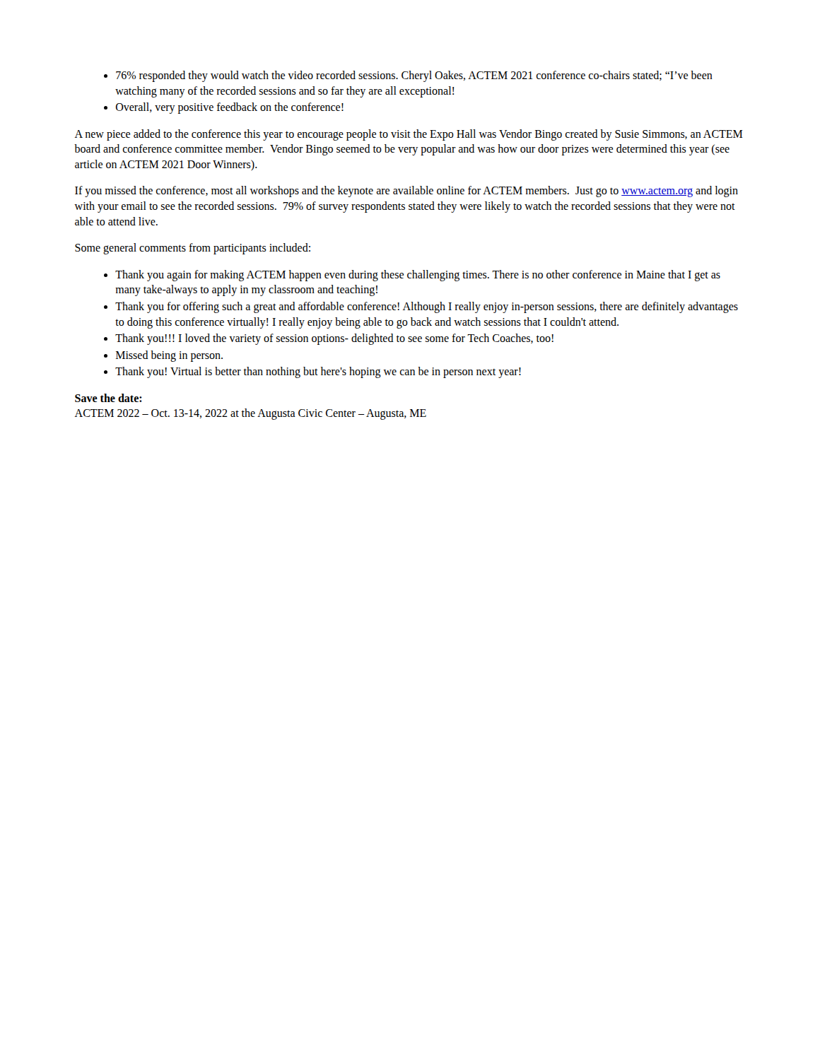76% responded they would watch the video recorded sessions. Cheryl Oakes, ACTEM 2021 conference co-chairs stated; “I’ve been watching many of the recorded sessions and so far they are all exceptional!
Overall, very positive feedback on the conference!
A new piece added to the conference this year to encourage people to visit the Expo Hall was Vendor Bingo created by Susie Simmons, an ACTEM board and conference committee member. Vendor Bingo seemed to be very popular and was how our door prizes were determined this year (see article on ACTEM 2021 Door Winners).
If you missed the conference, most all workshops and the keynote are available online for ACTEM members. Just go to www.actem.org and login with your email to see the recorded sessions. 79% of survey respondents stated they were likely to watch the recorded sessions that they were not able to attend live.
Some general comments from participants included:
Thank you again for making ACTEM happen even during these challenging times. There is no other conference in Maine that I get as many take-always to apply in my classroom and teaching!
Thank you for offering such a great and affordable conference! Although I really enjoy in-person sessions, there are definitely advantages to doing this conference virtually! I really enjoy being able to go back and watch sessions that I couldn't attend.
Thank you!!! I loved the variety of session options- delighted to see some for Tech Coaches, too!
Missed being in person.
Thank you! Virtual is better than nothing but here's hoping we can be in person next year!
Save the date:
ACTEM 2022 – Oct. 13-14, 2022 at the Augusta Civic Center – Augusta, ME